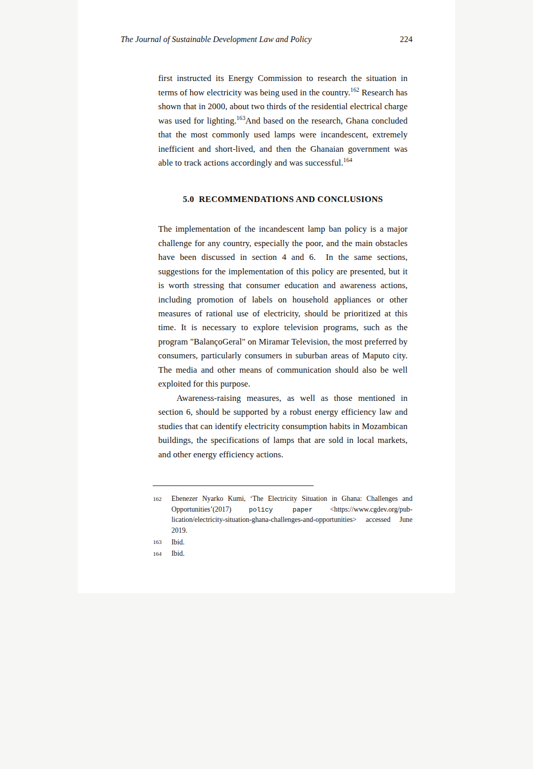The Journal of Sustainable Development Law and Policy 224
first instructed its Energy Commission to research the situation in terms of how electricity was being used in the country.162 Research has shown that in 2000, about two thirds of the residential electrical charge was used for lighting.163And based on the research, Ghana concluded that the most commonly used lamps were incandescent, extremely inefficient and short-lived, and then the Ghanaian government was able to track actions accordingly and was successful.164
5.0 Recommendations and Conclusions
The implementation of the incandescent lamp ban policy is a major challenge for any country, especially the poor, and the main obstacles have been discussed in section 4 and 6. In the same sections, suggestions for the implementation of this policy are presented, but it is worth stressing that consumer education and awareness actions, including promotion of labels on household appliances or other measures of rational use of electricity, should be prioritized at this time. It is necessary to explore television programs, such as the program "BalançoGeral" on Miramar Television, the most preferred by consumers, particularly consumers in suburban areas of Maputo city. The media and other means of communication should also be well exploited for this purpose.
Awareness-raising measures, as well as those mentioned in section 6, should be supported by a robust energy efficiency law and studies that can identify electricity consumption habits in Mozambican buildings, the specifications of lamps that are sold in local markets, and other energy efficiency actions.
162
Ebenezer Nyarko Kumi, ‘The Electricity Situation in Ghana: Challenges and Opportunities’(2017) policy paper <https://www.cgdev.org/pub-lication/electricity-situation-ghana-challenges-and-opportunities> accessed June 2019.
163
Ibid.
164
Ibid.